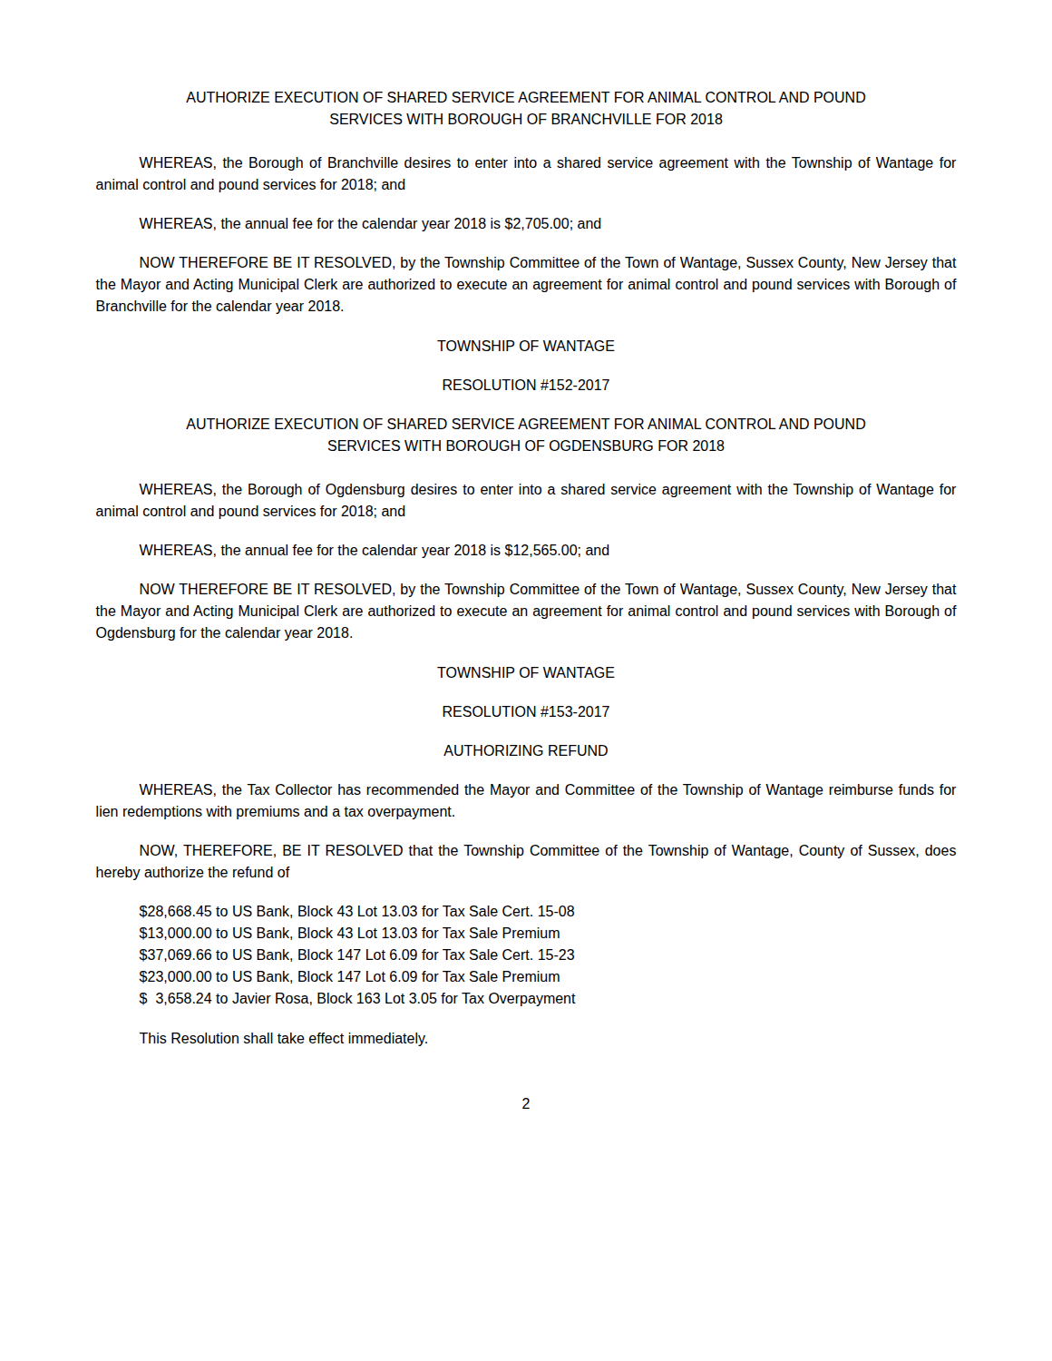AUTHORIZE EXECUTION OF SHARED SERVICE AGREEMENT FOR ANIMAL CONTROL AND POUND
SERVICES WITH BOROUGH OF BRANCHVILLE FOR 2018
WHEREAS, the Borough of Branchville desires to enter into a shared service agreement with the Township of Wantage for animal control and pound services for 2018; and
WHEREAS, the annual fee for the calendar year 2018 is $2,705.00; and
NOW THEREFORE BE IT RESOLVED, by the Township Committee of the Town of Wantage, Sussex County, New Jersey that the Mayor and Acting Municipal Clerk are authorized to execute an agreement for animal control and pound services with Borough of Branchville for the calendar year 2018.
TOWNSHIP OF WANTAGE
RESOLUTION #152-2017
AUTHORIZE EXECUTION OF SHARED SERVICE AGREEMENT FOR ANIMAL CONTROL AND POUND
SERVICES WITH BOROUGH OF OGDENSBURG FOR 2018
WHEREAS, the Borough of Ogdensburg desires to enter into a shared service agreement with the Township of Wantage for animal control and pound services for 2018; and
WHEREAS, the annual fee for the calendar year 2018 is $12,565.00; and
NOW THEREFORE BE IT RESOLVED, by the Township Committee of the Town of Wantage, Sussex County, New Jersey that the Mayor and Acting Municipal Clerk are authorized to execute an agreement for animal control and pound services with Borough of Ogdensburg for the calendar year 2018.
TOWNSHIP OF WANTAGE
RESOLUTION #153-2017
AUTHORIZING REFUND
WHEREAS, the Tax Collector has recommended the Mayor and Committee of the Township of Wantage reimburse funds for lien redemptions with premiums and a tax overpayment.
NOW, THEREFORE, BE IT RESOLVED that the Township Committee of the Township of Wantage, County of Sussex, does hereby authorize the refund of
$28,668.45 to US Bank, Block 43 Lot 13.03 for Tax Sale Cert. 15-08 $13,000.00 to US Bank, Block 43 Lot 13.03 for Tax Sale Premium $37,069.66 to US Bank, Block 147 Lot 6.09 for Tax Sale Cert. 15-23 $23,000.00 to US Bank, Block 147 Lot 6.09 for Tax Sale Premium $ 3,658.24 to Javier Rosa, Block 163 Lot 3.05 for Tax Overpayment
This Resolution shall take effect immediately.
2